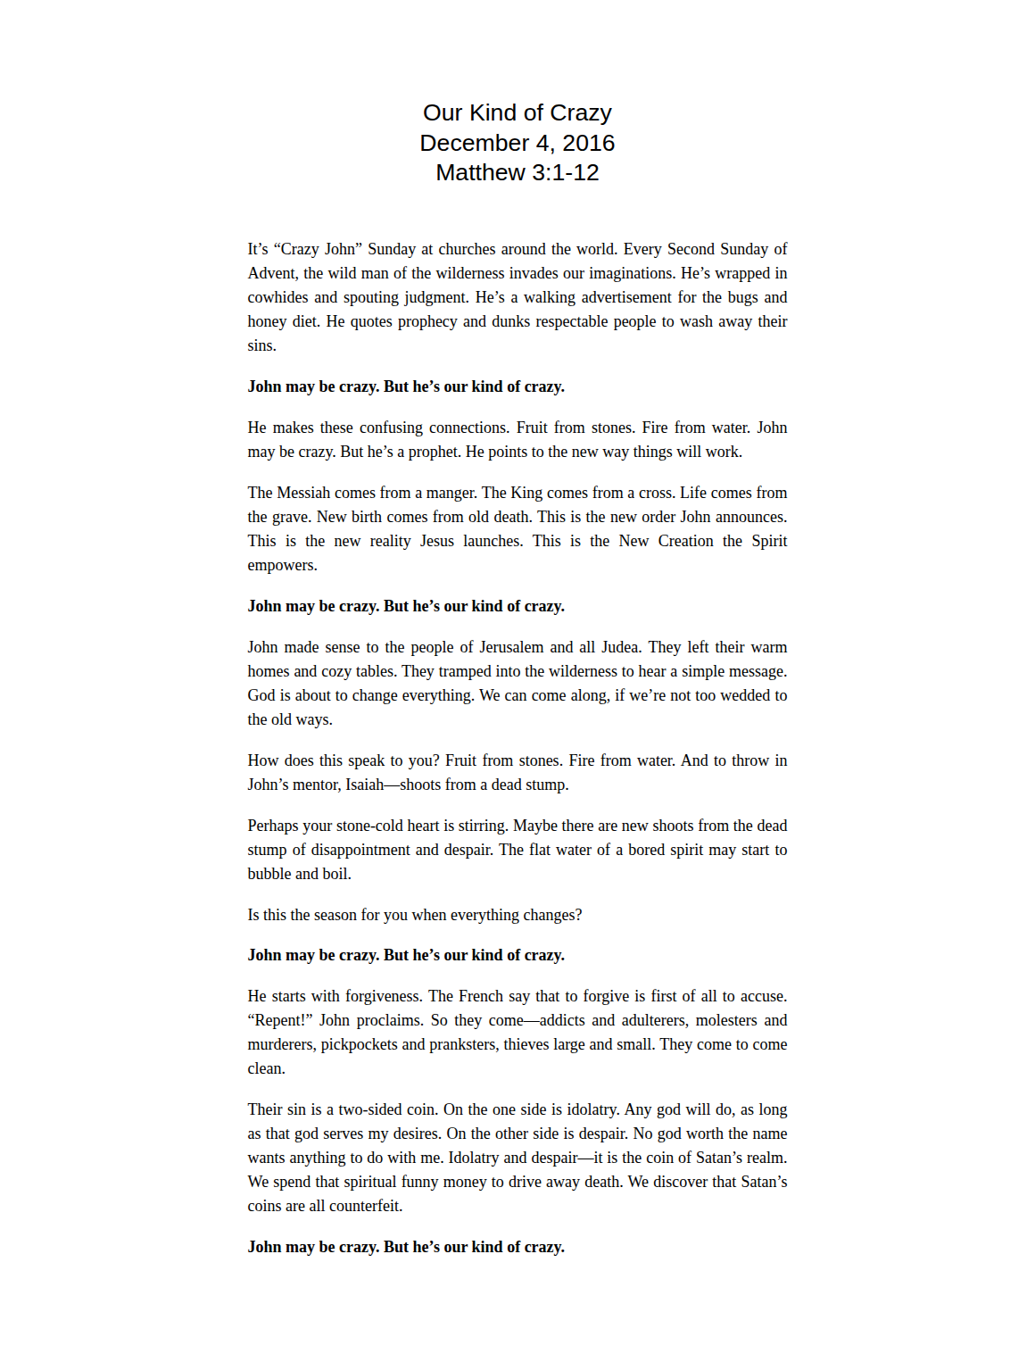Our Kind of Crazy December 4, 2016 Matthew 3:1-12
It’s “Crazy John” Sunday at churches around the world. Every Second Sunday of Advent, the wild man of the wilderness invades our imaginations. He’s wrapped in cowhides and spouting judgment. He’s a walking advertisement for the bugs and honey diet. He quotes prophecy and dunks respectable people to wash away their sins.
John may be crazy. But he’s our kind of crazy.
He makes these confusing connections. Fruit from stones. Fire from water. John may be crazy. But he’s a prophet. He points to the new way things will work.
The Messiah comes from a manger. The King comes from a cross. Life comes from the grave. New birth comes from old death. This is the new order John announces. This is the new reality Jesus launches. This is the New Creation the Spirit empowers.
John may be crazy. But he’s our kind of crazy.
John made sense to the people of Jerusalem and all Judea. They left their warm homes and cozy tables. They tramped into the wilderness to hear a simple message. God is about to change everything. We can come along, if we’re not too wedded to the old ways.
How does this speak to you? Fruit from stones. Fire from water. And to throw in John’s mentor, Isaiah—shoots from a dead stump.
Perhaps your stone-cold heart is stirring. Maybe there are new shoots from the dead stump of disappointment and despair. The flat water of a bored spirit may start to bubble and boil.
Is this the season for you when everything changes?
John may be crazy. But he’s our kind of crazy.
He starts with forgiveness. The French say that to forgive is first of all to accuse. “Repent!” John proclaims. So they come—addicts and adulterers, molesters and murderers, pickpockets and pranksters, thieves large and small. They come to come clean.
Their sin is a two-sided coin. On the one side is idolatry. Any god will do, as long as that god serves my desires. On the other side is despair. No god worth the name wants anything to do with me. Idolatry and despair—it is the coin of Satan’s realm. We spend that spiritual funny money to drive away death. We discover that Satan’s coins are all counterfeit.
John may be crazy. But he’s our kind of crazy.